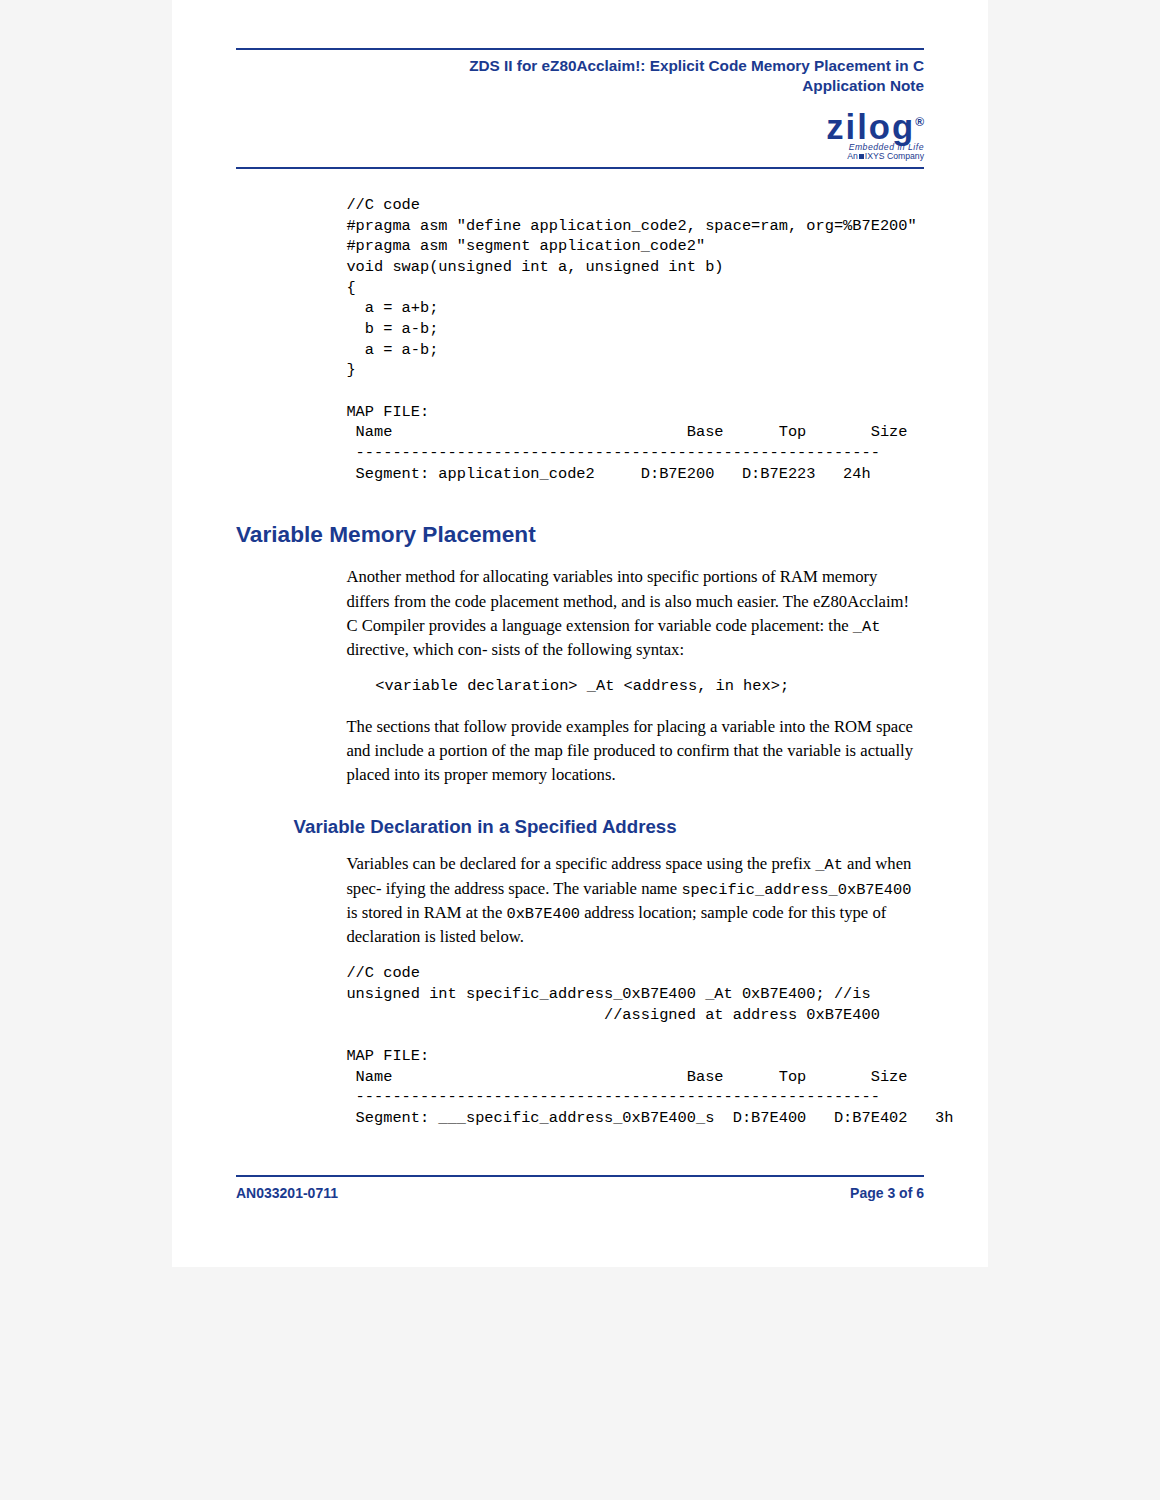ZDS II for eZ80Acclaim!: Explicit Code Memory Placement in C
Application Note
zilog®
Embedded in Life
An IXYS Company
//C code
#pragma asm "define application_code2, space=ram, org=%B7E200"
#pragma asm "segment application_code2"
void swap(unsigned int a, unsigned int b)
{
  a = a+b;
  b = a-b;
  a = a-b;
}

MAP FILE:
 Name                                Base      Top       Size
 ---------------------------------------------------------
 Segment: application_code2     D:B7E200   D:B7E223   24h
Variable Memory Placement
Another method for allocating variables into specific portions of RAM memory differs from the code placement method, and is also much easier. The eZ80Acclaim! C Compiler provides a language extension for variable code placement: the _At directive, which con- sists of the following syntax:
<variable declaration> _At <address, in hex>;
The sections that follow provide examples for placing a variable into the ROM space and include a portion of the map file produced to confirm that the variable is actually placed into its proper memory locations.
Variable Declaration in a Specified Address
Variables can be declared for a specific address space using the prefix _At and when spec- ifying the address space. The variable name specific_address_0xB7E400 is stored in RAM at the 0xB7E400 address location; sample code for this type of declaration is listed below.
//C code
unsigned int specific_address_0xB7E400 _At 0xB7E400; //is
                            //assigned at address 0xB7E400

MAP FILE:
 Name                                Base      Top       Size
 ---------------------------------------------------------
 Segment: ___specific_address_0xB7E400_s  D:B7E400   D:B7E402   3h
AN033201-0711 Page 3 of 6